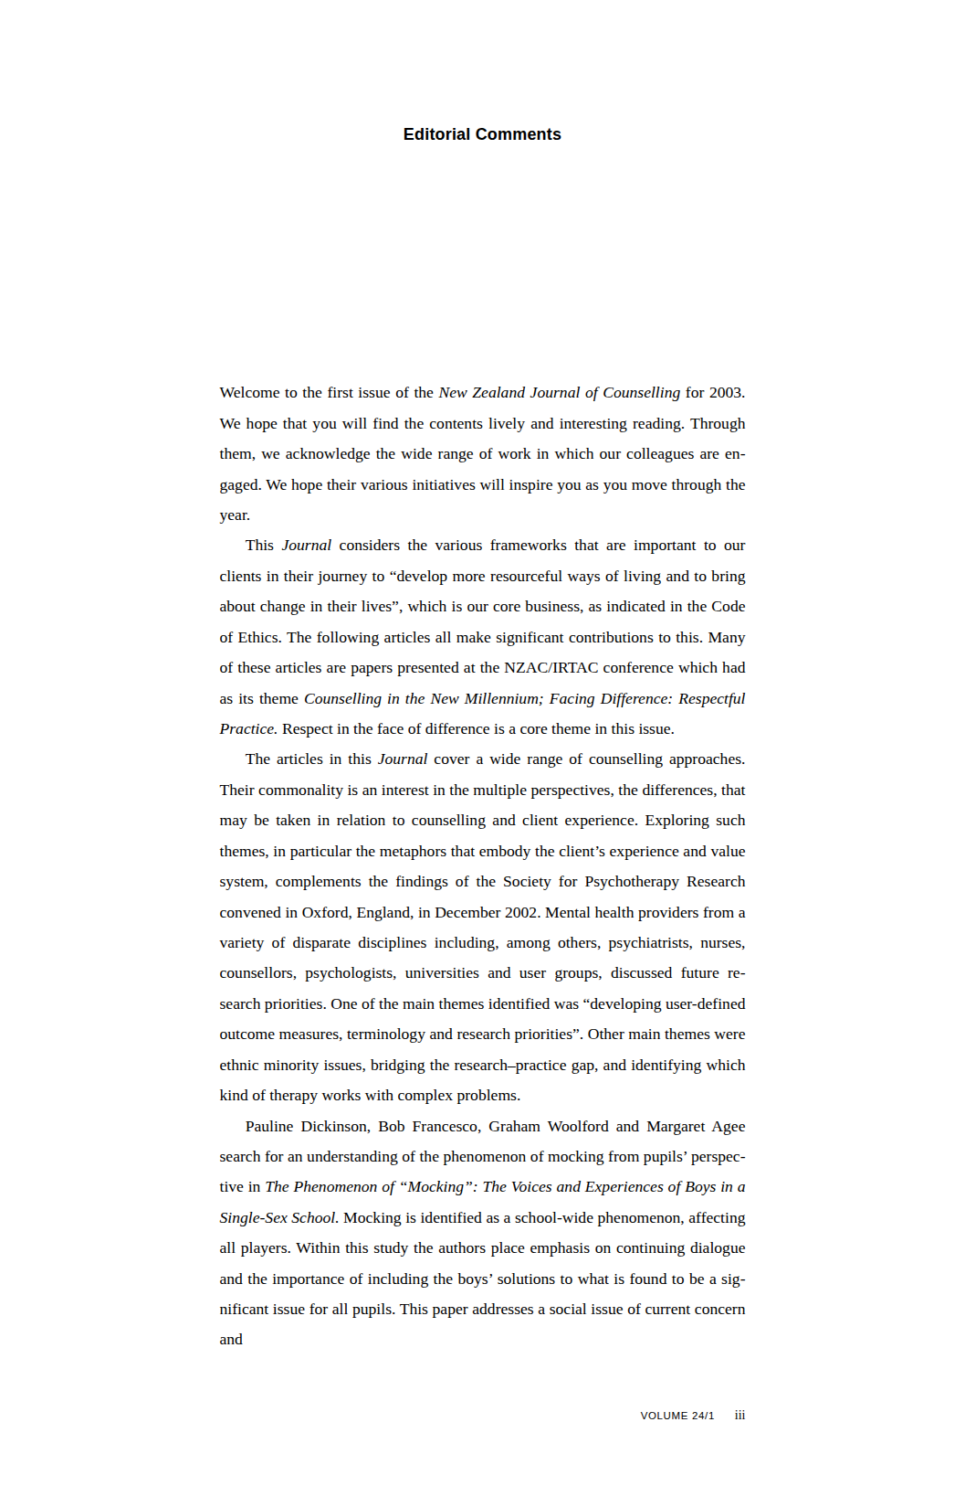Editorial Comments
Welcome to the first issue of the New Zealand Journal of Counselling for 2003. We hope that you will find the contents lively and interesting reading. Through them, we acknowledge the wide range of work in which our colleagues are engaged. We hope their various initiatives will inspire you as you move through the year.
This Journal considers the various frameworks that are important to our clients in their journey to “develop more resourceful ways of living and to bring about change in their lives”, which is our core business, as indicated in the Code of Ethics. The following articles all make significant contributions to this. Many of these articles are papers presented at the NZAC/IRTAC conference which had as its theme Counselling in the New Millennium; Facing Difference: Respectful Practice. Respect in the face of difference is a core theme in this issue.
The articles in this Journal cover a wide range of counselling approaches. Their commonality is an interest in the multiple perspectives, the differences, that may be taken in relation to counselling and client experience. Exploring such themes, in particular the metaphors that embody the client’s experience and value system, complements the findings of the Society for Psychotherapy Research convened in Oxford, England, in December 2002. Mental health providers from a variety of disparate disciplines including, among others, psychiatrists, nurses, counsellors, psychologists, universities and user groups, discussed future research priorities. One of the main themes identified was “developing user-defined outcome measures, terminology and research priorities”. Other main themes were ethnic minority issues, bridging the research–practice gap, and identifying which kind of therapy works with complex problems.
Pauline Dickinson, Bob Francesco, Graham Woolford and Margaret Agee search for an understanding of the phenomenon of mocking from pupils’ perspective in The Phenomenon of “Mocking”: The Voices and Experiences of Boys in a Single-Sex School. Mocking is identified as a school-wide phenomenon, affecting all players. Within this study the authors place emphasis on continuing dialogue and the importance of including the boys’ solutions to what is found to be a significant issue for all pupils. This paper addresses a social issue of current concern and
VOLUME 24/1 iii